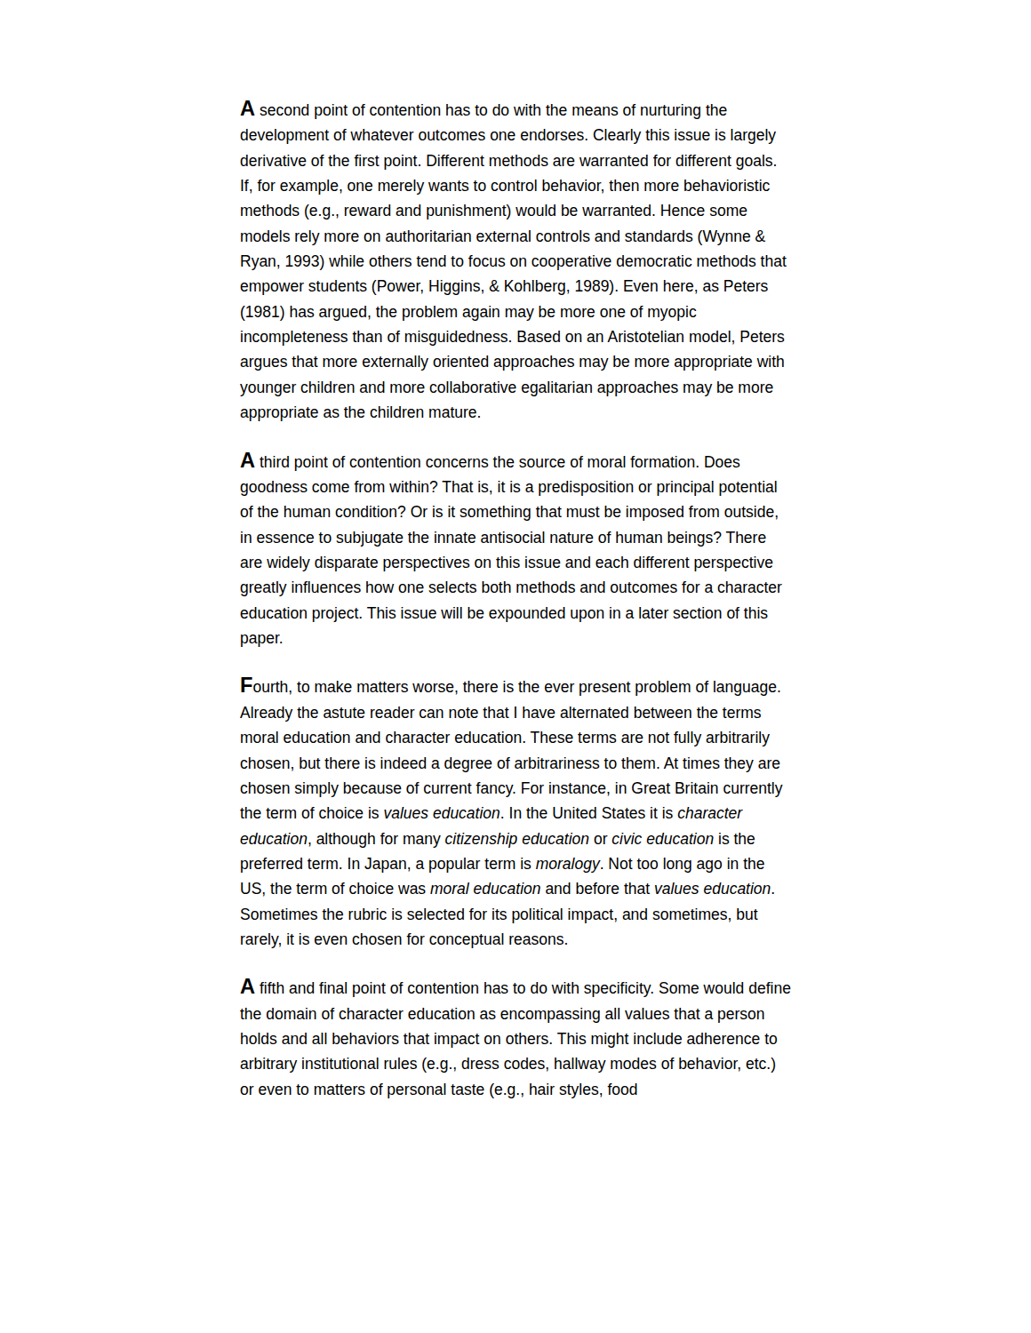A second point of contention has to do with the means of nurturing the development of whatever outcomes one endorses. Clearly this issue is largely derivative of the first point. Different methods are warranted for different goals. If, for example, one merely wants to control behavior, then more behavioristic methods (e.g., reward and punishment) would be warranted. Hence some models rely more on authoritarian external controls and standards (Wynne & Ryan, 1993) while others tend to focus on cooperative democratic methods that empower students (Power, Higgins, & Kohlberg, 1989). Even here, as Peters (1981) has argued, the problem again may be more one of myopic incompleteness than of misguidedness. Based on an Aristotelian model, Peters argues that more externally oriented approaches may be more appropriate with younger children and more collaborative egalitarian approaches may be more appropriate as the children mature.
A third point of contention concerns the source of moral formation. Does goodness come from within? That is, it is a predisposition or principal potential of the human condition? Or is it something that must be imposed from outside, in essence to subjugate the innate antisocial nature of human beings? There are widely disparate perspectives on this issue and each different perspective greatly influences how one selects both methods and outcomes for a character education project. This issue will be expounded upon in a later section of this paper.
Fourth, to make matters worse, there is the ever present problem of language. Already the astute reader can note that I have alternated between the terms moral education and character education. These terms are not fully arbitrarily chosen, but there is indeed a degree of arbitrariness to them. At times they are chosen simply because of current fancy. For instance, in Great Britain currently the term of choice is values education. In the United States it is character education, although for many citizenship education or civic education is the preferred term. In Japan, a popular term is moralogy. Not too long ago in the US, the term of choice was moral education and before that values education. Sometimes the rubric is selected for its political impact, and sometimes, but rarely, it is even chosen for conceptual reasons.
A fifth and final point of contention has to do with specificity. Some would define the domain of character education as encompassing all values that a person holds and all behaviors that impact on others. This might include adherence to arbitrary institutional rules (e.g., dress codes, hallway modes of behavior, etc.) or even to matters of personal taste (e.g., hair styles, food